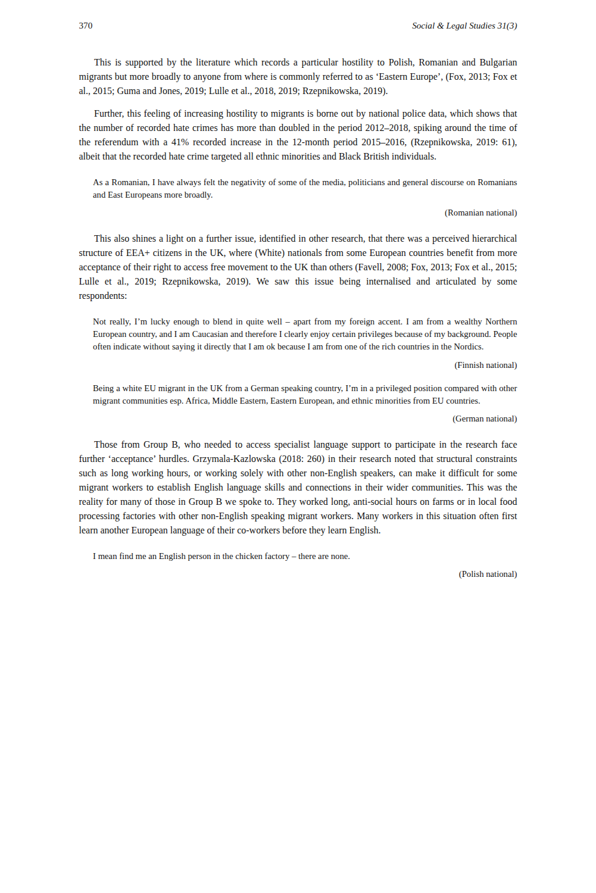370 Social & Legal Studies 31(3)
This is supported by the literature which records a particular hostility to Polish, Romanian and Bulgarian migrants but more broadly to anyone from where is commonly referred to as ‘Eastern Europe’, (Fox, 2013; Fox et al., 2015; Guma and Jones, 2019; Lulle et al., 2018, 2019; Rzepnikowska, 2019).
Further, this feeling of increasing hostility to migrants is borne out by national police data, which shows that the number of recorded hate crimes has more than doubled in the period 2012–2018, spiking around the time of the referendum with a 41% recorded increase in the 12-month period 2015–2016, (Rzepnikowska, 2019: 61), albeit that the recorded hate crime targeted all ethnic minorities and Black British individuals.
As a Romanian, I have always felt the negativity of some of the media, politicians and general discourse on Romanians and East Europeans more broadly.
(Romanian national)
This also shines a light on a further issue, identified in other research, that there was a perceived hierarchical structure of EEA+ citizens in the UK, where (White) nationals from some European countries benefit from more acceptance of their right to access free movement to the UK than others (Favell, 2008; Fox, 2013; Fox et al., 2015; Lulle et al., 2019; Rzepnikowska, 2019). We saw this issue being internalised and articulated by some respondents:
Not really, I’m lucky enough to blend in quite well – apart from my foreign accent. I am from a wealthy Northern European country, and I am Caucasian and therefore I clearly enjoy certain privileges because of my background. People often indicate without saying it directly that I am ok because I am from one of the rich countries in the Nordics.
(Finnish national)
Being a white EU migrant in the UK from a German speaking country, I’m in a privileged position compared with other migrant communities esp. Africa, Middle Eastern, Eastern European, and ethnic minorities from EU countries.
(German national)
Those from Group B, who needed to access specialist language support to participate in the research face further ‘acceptance’ hurdles. Grzymala-Kazlowska (2018: 260) in their research noted that structural constraints such as long working hours, or working solely with other non-English speakers, can make it difficult for some migrant workers to establish English language skills and connections in their wider communities. This was the reality for many of those in Group B we spoke to. They worked long, anti-social hours on farms or in local food processing factories with other non-English speaking migrant workers. Many workers in this situation often first learn another European language of their co-workers before they learn English.
I mean find me an English person in the chicken factory – there are none.
(Polish national)